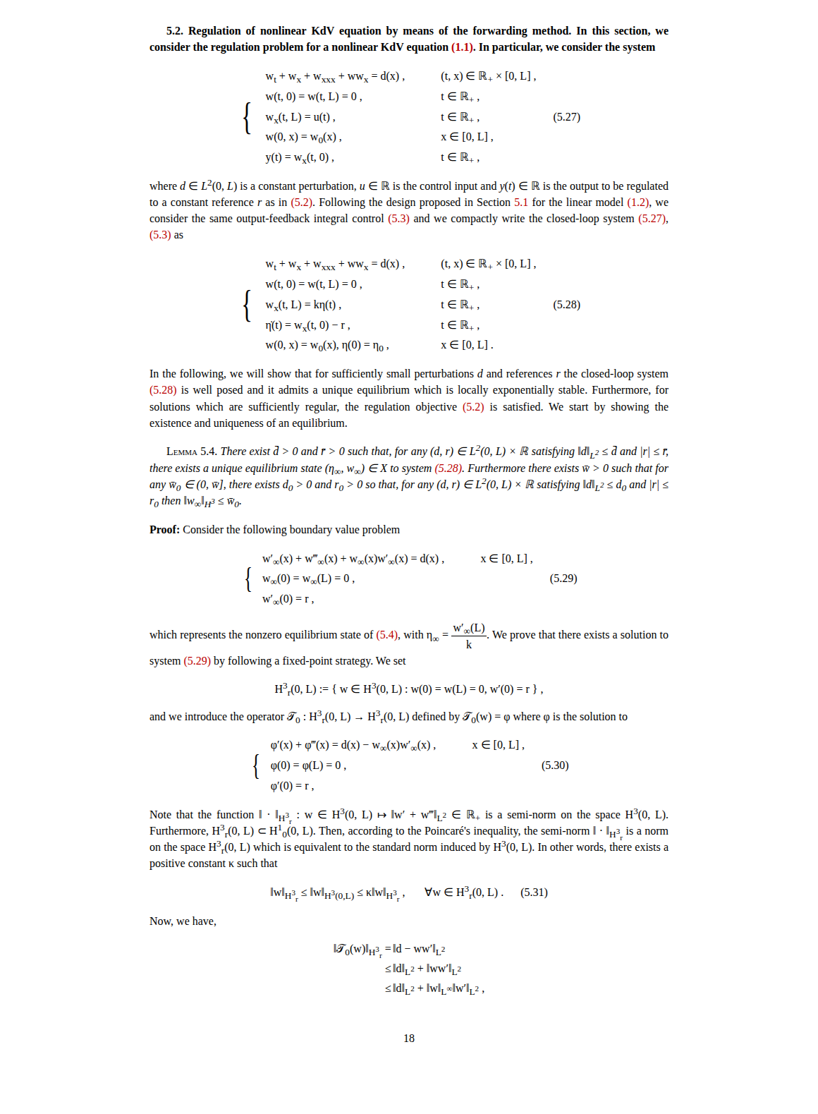5.2. Regulation of nonlinear KdV equation by means of the forwarding method. In this section, we consider the regulation problem for a nonlinear KdV equation (1.1). In particular, we consider the system
{
wt + wx + wxxx + wwx = d(x) ,
(t, x) ∈ ℝ+ × [0, L] ,
w(t, 0) = w(t, L) = 0 ,
t ∈ ℝ+ ,
wx(t, L) = u(t) ,
t ∈ ℝ+ ,
w(0, x) = w0(x) ,
x ∈ [0, L] ,
y(t) = wx(t, 0) ,
t ∈ ℝ+ ,
(5.27)
where d ∈ L2(0, L) is a constant perturbation, u ∈ ℝ is the control input and y(t) ∈ ℝ is the output to be regulated to a constant reference r as in (5.2). Following the design proposed in Section 5.1 for the linear model (1.2), we consider the same output-feedback integral control (5.3) and we compactly write the closed-loop system (5.27), (5.3) as
{
wt + wx + wxxx + wwx = d(x) ,
(t, x) ∈ ℝ+ × [0, L] ,
w(t, 0) = w(t, L) = 0 ,
t ∈ ℝ+ ,
wx(t, L) = kη(t) ,
t ∈ ℝ+ ,
η̇(t) = wx(t, 0) − r ,
t ∈ ℝ+ ,
w(0, x) = w0(x), η(0) = η0 ,
x ∈ [0, L] .
(5.28)
In the following, we will show that for sufficiently small perturbations d and references r the closed-loop system (5.28) is well posed and it admits a unique equilibrium which is locally exponentially stable. Furthermore, for solutions which are sufficiently regular, the regulation objective (5.2) is satisfied. We start by showing the existence and uniqueness of an equilibrium.
Lemma 5.4. There exist d̄ > 0 and r̄ > 0 such that, for any (d, r) ∈ L2(0, L) × ℝ satisfying ‖d‖L2 ≤ d̄ and |r| ≤ r̄, there exists a unique equilibrium state (η∞, w∞) ∈ X to system (5.28). Furthermore there exists w̄ > 0 such that for any w̄0 ∈ (0, w̄], there exists d0 > 0 and r0 > 0 so that, for any (d, r) ∈ L2(0, L) × ℝ satisfying ‖d‖L2 ≤ d0 and |r| ≤ r0 then ‖w∞‖H3 ≤ w̄0.
Proof: Consider the following boundary value problem
{
w′∞(x) + w‴∞(x) + w∞(x)w′∞(x) = d(x) ,
x ∈ [0, L] ,
w∞(0) = w∞(L) = 0 ,
w′∞(0) = r ,
(5.29)
which represents the nonzero equilibrium state of (5.4), with η∞ = w′∞(L) k. We prove that there exists a solution to system (5.29) by following a fixed-point strategy. We set
H3r(0, L) := { w ∈ H3(0, L) : w(0) = w(L) = 0, w′(0) = r } ,
and we introduce the operator 𝒯0 : H3r(0, L) → H3r(0, L) defined by 𝒯0(w) = φ where φ is the solution to
{
φ′(x) + φ‴(x) = d(x) − w∞(x)w′∞(x) ,
x ∈ [0, L] ,
φ(0) = φ(L) = 0 ,
φ′(0) = r ,
(5.30)
Note that the function ‖ · ‖H3r : w ∈ H3(0, L) ↦ ‖w′ + w‴‖L2 ∈ ℝ+ is a semi-norm on the space H3(0, L). Furthermore, H3r(0, L) ⊂ H10(0, L). Then, according to the Poincaré's inequality, the semi-norm ‖ · ‖H3r is a norm on the space H3r(0, L) which is equivalent to the standard norm induced by H3(0, L). In other words, there exists a positive constant κ such that
‖w‖H3r ≤ ‖w‖H3(0,L) ≤ κ‖w‖H3r , ∀w ∈ H3r(0, L) .
(5.31)
Now, we have,
‖𝒯0(w)‖H3r =‖d − ww′‖L2 ≤‖d‖L2 + ‖ww′‖L2 ≤‖d‖L2 + ‖w‖L∞‖w′‖L2 ,
18